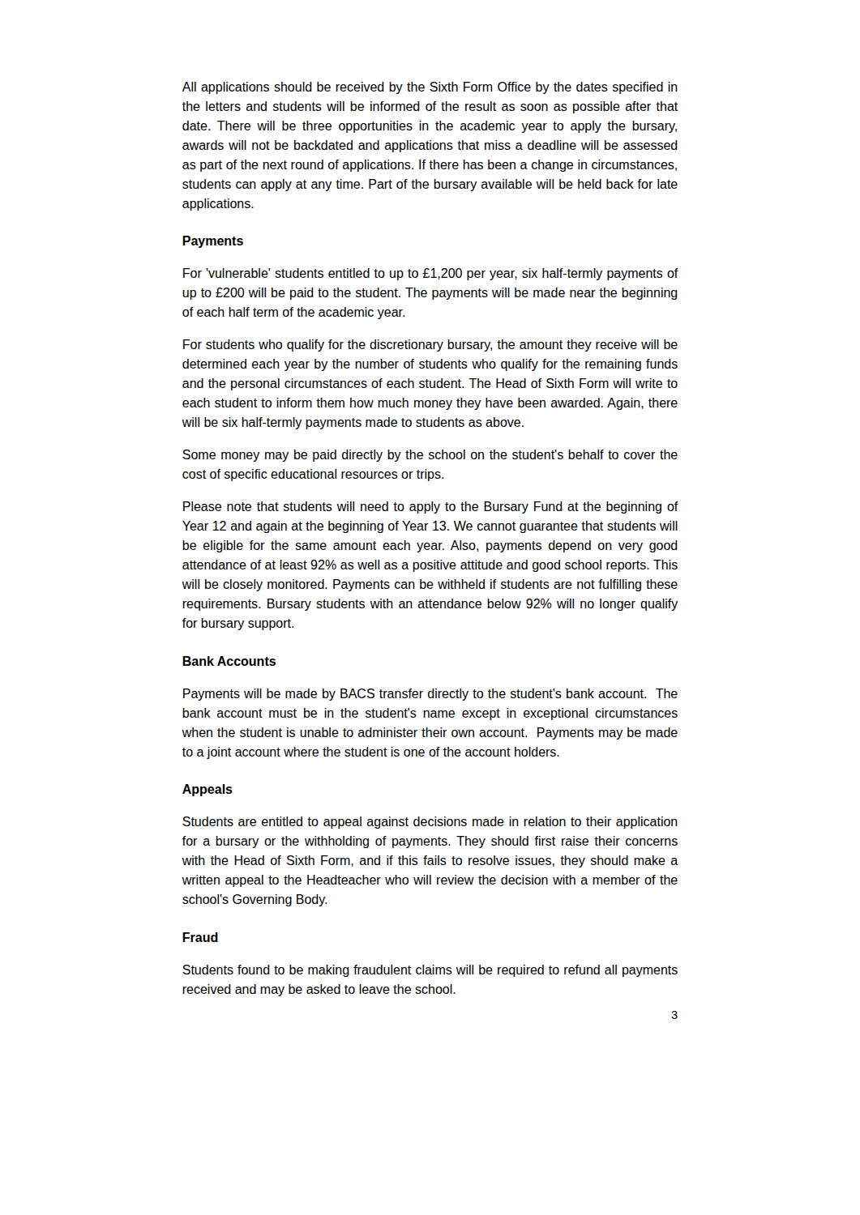All applications should be received by the Sixth Form Office by the dates specified in the letters and students will be informed of the result as soon as possible after that date. There will be three opportunities in the academic year to apply the bursary, awards will not be backdated and applications that miss a deadline will be assessed as part of the next round of applications. If there has been a change in circumstances, students can apply at any time. Part of the bursary available will be held back for late applications.
Payments
For 'vulnerable' students entitled to up to £1,200 per year, six half-termly payments of up to £200 will be paid to the student. The payments will be made near the beginning of each half term of the academic year.
For students who qualify for the discretionary bursary, the amount they receive will be determined each year by the number of students who qualify for the remaining funds and the personal circumstances of each student. The Head of Sixth Form will write to each student to inform them how much money they have been awarded. Again, there will be six half-termly payments made to students as above.
Some money may be paid directly by the school on the student's behalf to cover the cost of specific educational resources or trips.
Please note that students will need to apply to the Bursary Fund at the beginning of Year 12 and again at the beginning of Year 13. We cannot guarantee that students will be eligible for the same amount each year. Also, payments depend on very good attendance of at least 92% as well as a positive attitude and good school reports. This will be closely monitored. Payments can be withheld if students are not fulfilling these requirements. Bursary students with an attendance below 92% will no longer qualify for bursary support.
Bank Accounts
Payments will be made by BACS transfer directly to the student's bank account. The bank account must be in the student's name except in exceptional circumstances when the student is unable to administer their own account. Payments may be made to a joint account where the student is one of the account holders.
Appeals
Students are entitled to appeal against decisions made in relation to their application for a bursary or the withholding of payments. They should first raise their concerns with the Head of Sixth Form, and if this fails to resolve issues, they should make a written appeal to the Headteacher who will review the decision with a member of the school's Governing Body.
Fraud
Students found to be making fraudulent claims will be required to refund all payments received and may be asked to leave the school.
3